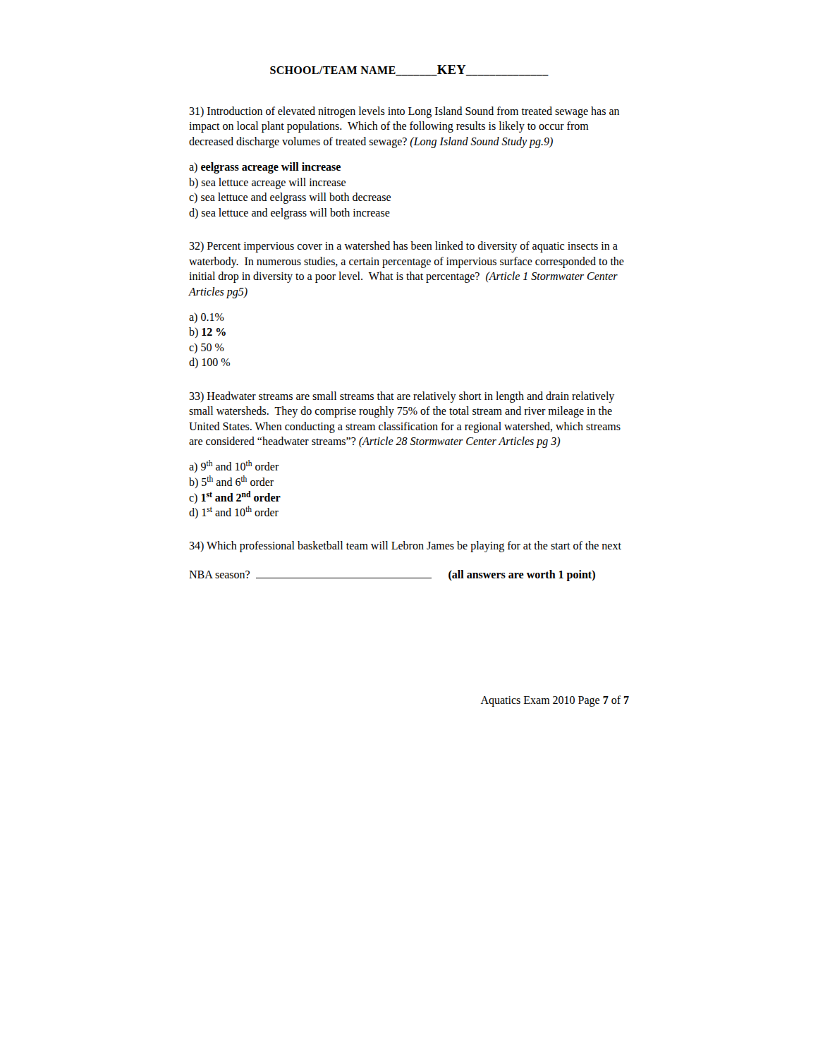SCHOOL/TEAM NAME_______KEY______________
31) Introduction of elevated nitrogen levels into Long Island Sound from treated sewage has an impact on local plant populations. Which of the following results is likely to occur from decreased discharge volumes of treated sewage? (Long Island Sound Study pg.9)
a) eelgrass acreage will increase
b) sea lettuce acreage will increase
c) sea lettuce and eelgrass will both decrease
d) sea lettuce and eelgrass will both increase
32) Percent impervious cover in a watershed has been linked to diversity of aquatic insects in a waterbody. In numerous studies, a certain percentage of impervious surface corresponded to the initial drop in diversity to a poor level. What is that percentage? (Article 1 Stormwater Center Articles pg5)
a) 0.1%
b) 12 %
c) 50 %
d) 100 %
33) Headwater streams are small streams that are relatively short in length and drain relatively small watersheds. They do comprise roughly 75% of the total stream and river mileage in the United States. When conducting a stream classification for a regional watershed, which streams are considered “headwater streams”? (Article 28 Stormwater Center Articles pg 3)
a) 9th and 10th order
b) 5th and 6th order
c) 1st and 2nd order
d) 1st and 10th order
34) Which professional basketball team will Lebron James be playing for at the start of the next
NBA season? (all answers are worth 1 point)
Aquatics Exam 2010 Page 7 of 7